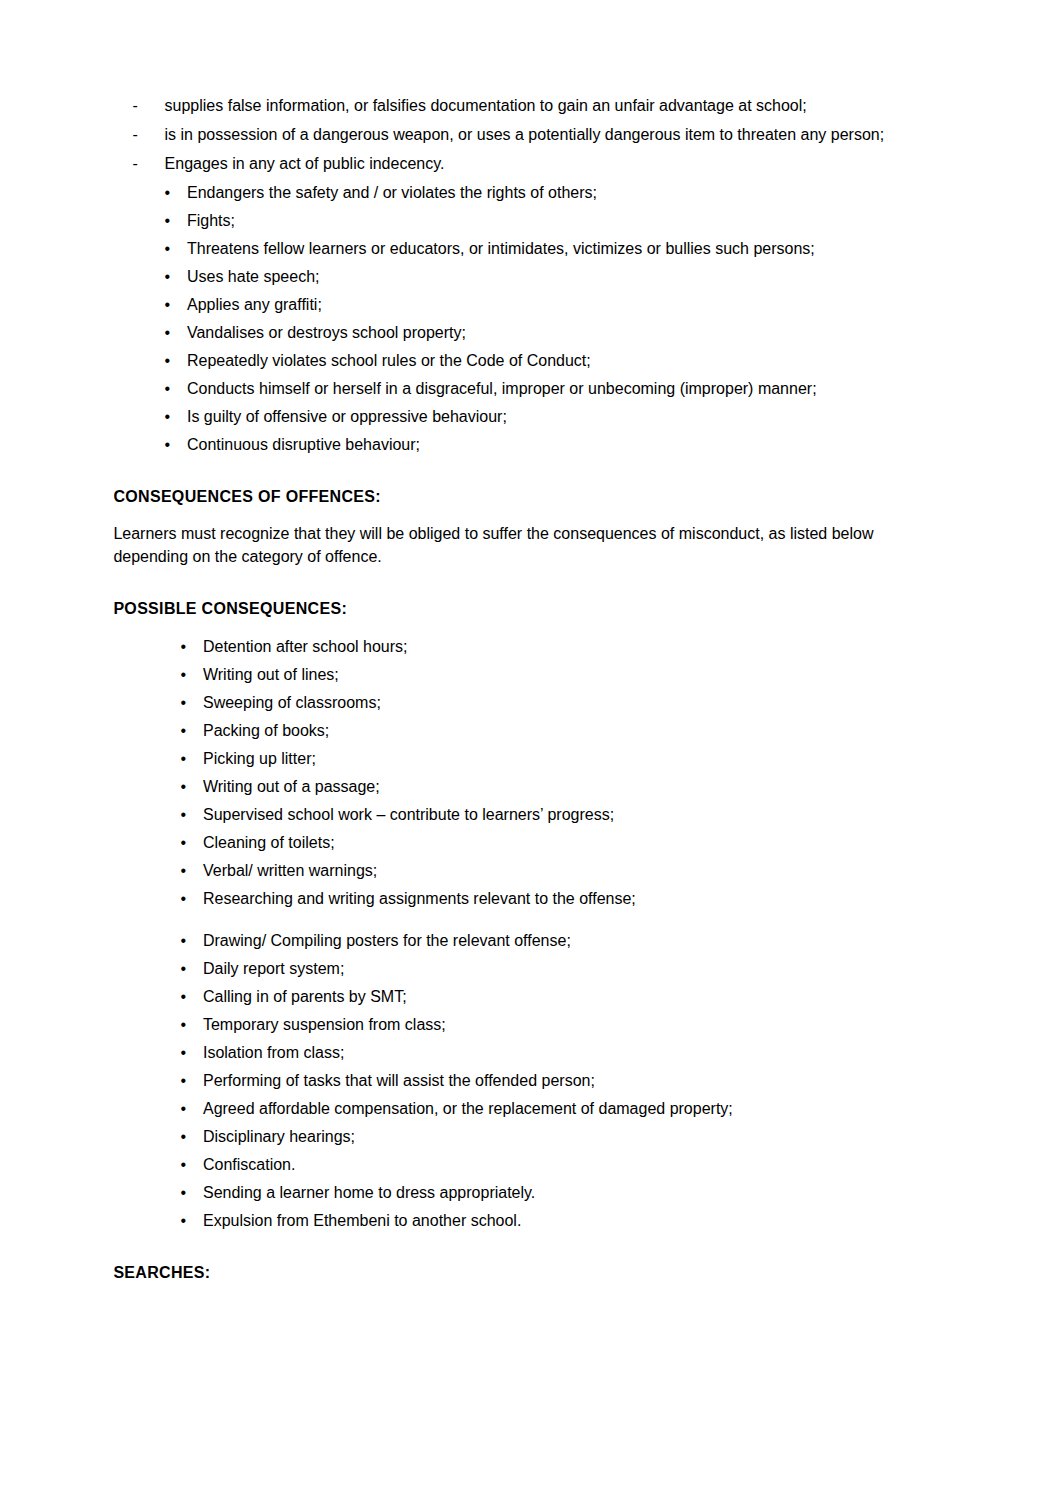supplies false information, or falsifies documentation to gain an unfair advantage at school;
is in possession of a dangerous weapon, or uses a potentially dangerous item to threaten any person;
Engages in any act of public indecency.
Endangers the safety and / or violates the rights of others;
Fights;
Threatens fellow learners or educators, or intimidates, victimizes or bullies such persons;
Uses hate speech;
Applies any graffiti;
Vandalises or destroys school property;
Repeatedly violates school rules or the Code of Conduct;
Conducts himself or herself in a disgraceful, improper or unbecoming (improper) manner;
Is guilty of offensive or oppressive behaviour;
Continuous disruptive behaviour;
CONSEQUENCES OF OFFENCES:
Learners must recognize that they will be obliged to suffer the consequences of misconduct, as listed below depending on the category of offence.
POSSIBLE CONSEQUENCES:
Detention after school hours;
Writing out of lines;
Sweeping of classrooms;
Packing of books;
Picking up litter;
Writing out of a passage;
Supervised school work – contribute to learners’ progress;
Cleaning of toilets;
Verbal/ written warnings;
Researching and writing assignments relevant to the offense;
Drawing/ Compiling posters for the relevant offense;
Daily report system;
Calling in of parents by SMT;
Temporary suspension from class;
Isolation from class;
Performing of tasks that will assist the offended person;
Agreed affordable compensation, or the replacement of damaged property;
Disciplinary hearings;
Confiscation.
Sending a learner home to dress appropriately.
Expulsion from Ethembeni to another school.
SEARCHES: